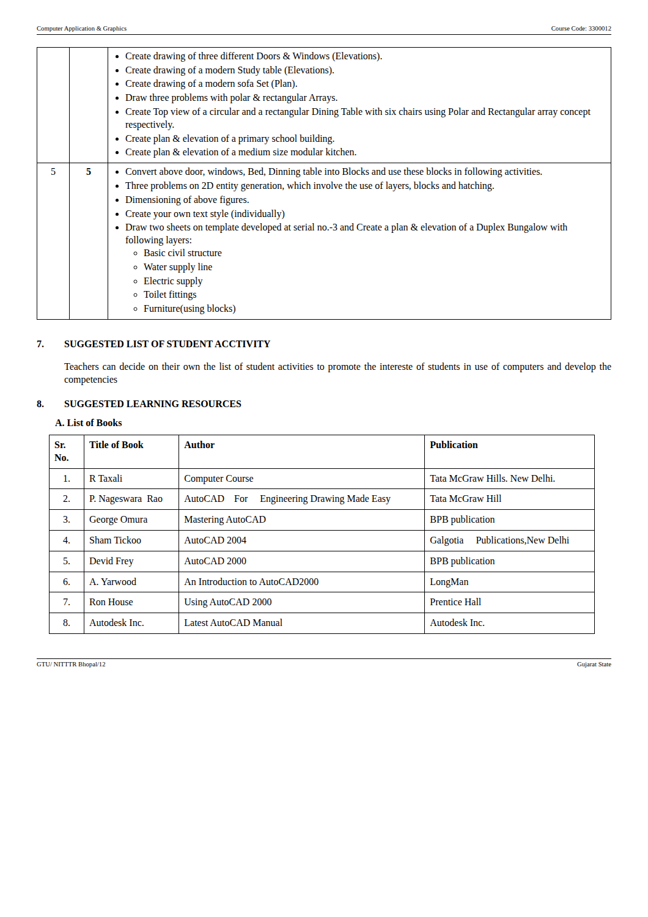Computer Application & Graphics Course Code: 3300012
| | | Create drawing of three different Doors & Windows (Elevations). Create drawing of a modern Study table (Elevations). Create drawing of a modern sofa Set (Plan). Draw three problems with polar & rectangular Arrays. Create Top view of a circular and a rectangular Dining Table with six chairs using Polar and Rectangular array concept respectively. Create plan & elevation of a primary school building. Create plan & elevation of a medium size modular kitchen. |
| 5 | 5 | Convert above door, windows, Bed, Dinning table into Blocks and use these blocks in following activities. Three problems on 2D entity generation, which involve the use of layers, blocks and hatching. Dimensioning of above figures. Create your own text style (individually) Draw two sheets on template developed at serial no.-3 and Create a plan & elevation of a Duplex Bungalow with following layers: Basic civil structure Water supply line Electric supply Toilet fittings Furniture(using blocks) |
7. SUGGESTED LIST OF STUDENT ACCTIVITY
Teachers can decide on their own the list of student activities to promote the intereste of students in use of computers and develop the competencies
8. SUGGESTED LEARNING RESOURCES
A. List of Books
| Sr. No. | Title of Book | Author | Publication |
| --- | --- | --- | --- |
| 1. | R Taxali | Computer Course | Tata McGraw Hills. New Delhi. |
| 2. | P. Nageswara Rao | AutoCAD For Engineering Drawing Made Easy | Tata McGraw Hill |
| 3. | George Omura | Mastering AutoCAD | BPB publication |
| 4. | Sham Tickoo | AutoCAD 2004 | Galgotia Publications,New Delhi |
| 5. | Devid Frey | AutoCAD 2000 | BPB publication |
| 6. | A. Yarwood | An Introduction to AutoCAD2000 | LongMan |
| 7. | Ron House | Using AutoCAD 2000 | Prentice Hall |
| 8. | Autodesk Inc. | Latest AutoCAD Manual | Autodesk Inc. |
GTU/ NITTTR Bhopal/12 Gujarat State